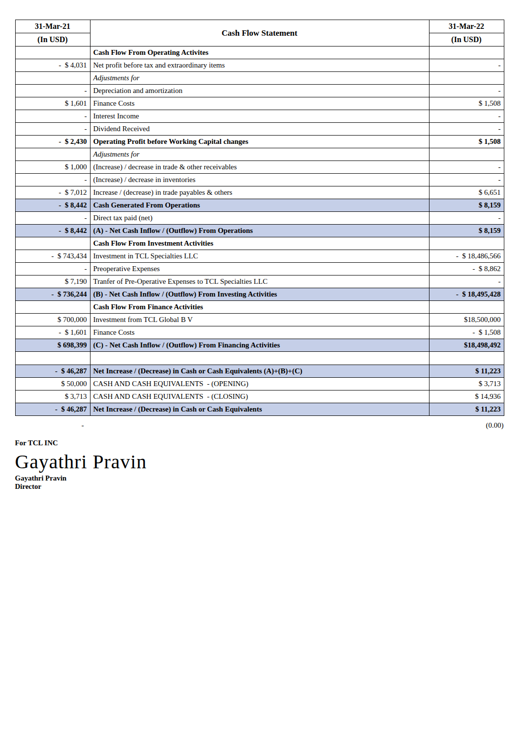| 31-Mar-21 | Cash Flow Statement | 31-Mar-22 |
| (In USD) | (In USD) |
| | Cash Flow From Operating Activites | |
| - $ 4,031 | Net profit before tax and extraordinary items | - |
| | Adjustments for | |
| - | Depreciation and amortization | - |
| $ 1,601 | Finance Costs | $ 1,508 |
| - | Interest Income | - |
| - | Dividend Received | - |
| - $ 2,430 | Operating Profit before Working Capital changes | $ 1,508 |
| | Adjustments for | |
| $ 1,000 | (Increase) / decrease in trade & other receivables | - |
| - | (Increase) / decrease in inventories | - |
| - $ 7,012 | Increase / (decrease) in trade payables & others | $ 6,651 |
| - $ 8,442 | Cash Generated From Operations | $ 8,159 |
| - | Direct tax paid (net) | - |
| - $ 8,442 | (A) - Net Cash Inflow / (Outflow) From Operations | $ 8,159 |
| | Cash Flow From Investment Activities | |
| - $ 743,434 | Investment in TCL Specialties LLC | - $ 18,486,566 |
| - | Preoperative Expenses | - $ 8,862 |
| $ 7,190 | Tranfer of Pre-Operative Expenses to TCL Specialties LLC | - |
| - $ 736,244 | (B) - Net Cash Inflow / (Outflow) From Investing Activities | - $ 18,495,428 |
| | Cash Flow From Finance Activities | |
| $ 700,000 | Investment from TCL Global B V | $18,500,000 |
| - $ 1,601 | Finance Costs | - $ 1,508 |
| $ 698,399 | (C) - Net Cash Inflow / (Outflow) From Financing Activities | $18,498,492 |
| - $ 46,287 | Net Increase / (Decrease) in Cash or Cash Equivalents (A)+(B)+(C) | $ 11,223 |
| $ 50,000 | CASH AND CASH EQUIVALENTS - (OPENING) | $ 3,713 |
| $ 3,713 | CASH AND CASH EQUIVALENTS - (CLOSING) | $ 14,936 |
| - $ 46,287 | Net Increase / (Decrease) in Cash or Cash Equivalents | $ 11,223 |
| - | | (0.00) |
For TCL INC
Gayathri Pravin
Gayathri Pravin
Director